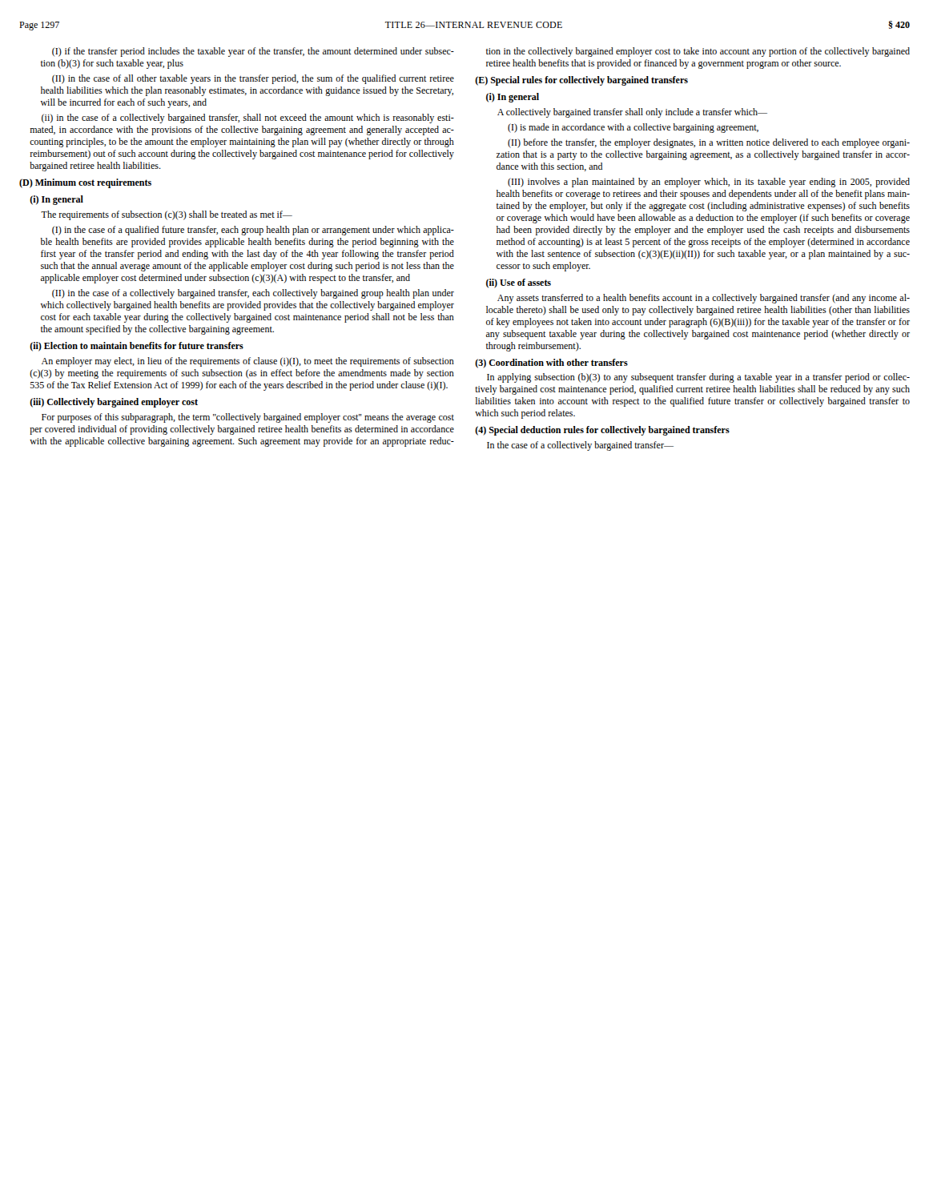Page 1297 TITLE 26—INTERNAL REVENUE CODE § 420
(I) if the transfer period includes the taxable year of the transfer, the amount determined under subsection (b)(3) for such taxable year, plus
(II) in the case of all other taxable years in the transfer period, the sum of the qualified current retiree health liabilities which the plan reasonably estimates, in accordance with guidance issued by the Secretary, will be incurred for each of such years, and
(ii) in the case of a collectively bargained transfer, shall not exceed the amount which is reasonably estimated, in accordance with the provisions of the collective bargaining agreement and generally accepted accounting principles, to be the amount the employer maintaining the plan will pay (whether directly or through reimbursement) out of such account during the collectively bargained cost maintenance period for collectively bargained retiree health liabilities.
(D) Minimum cost requirements
(i) In general
The requirements of subsection (c)(3) shall be treated as met if—
(I) in the case of a qualified future transfer, each group health plan or arrangement under which applicable health benefits are provided provides applicable health benefits during the period beginning with the first year of the transfer period and ending with the last day of the 4th year following the transfer period such that the annual average amount of the applicable employer cost during such period is not less than the applicable employer cost determined under subsection (c)(3)(A) with respect to the transfer, and
(II) in the case of a collectively bargained transfer, each collectively bargained group health plan under which collectively bargained health benefits are provided provides that the collectively bargained employer cost for each taxable year during the collectively bargained cost maintenance period shall not be less than the amount specified by the collective bargaining agreement.
(ii) Election to maintain benefits for future transfers
An employer may elect, in lieu of the requirements of clause (i)(I), to meet the requirements of subsection (c)(3) by meeting the requirements of such subsection (as in effect before the amendments made by section 535 of the Tax Relief Extension Act of 1999) for each of the years described in the period under clause (i)(I).
(iii) Collectively bargained employer cost
For purposes of this subparagraph, the term ''collectively bargained employer cost'' means the average cost per covered individual of providing collectively bargained retiree health benefits as determined in accordance with the applicable collective bargaining agreement. Such agreement may provide for an appropriate reduction in the collectively bargained employer cost to take into account any portion of the collectively bargained retiree health benefits that is provided or financed by a government program or other source.
(E) Special rules for collectively bargained transfers
(i) In general
A collectively bargained transfer shall only include a transfer which—
(I) is made in accordance with a collective bargaining agreement,
(II) before the transfer, the employer designates, in a written notice delivered to each employee organization that is a party to the collective bargaining agreement, as a collectively bargained transfer in accordance with this section, and
(III) involves a plan maintained by an employer which, in its taxable year ending in 2005, provided health benefits or coverage to retirees and their spouses and dependents under all of the benefit plans maintained by the employer, but only if the aggregate cost (including administrative expenses) of such benefits or coverage which would have been allowable as a deduction to the employer (if such benefits or coverage had been provided directly by the employer and the employer used the cash receipts and disbursements method of accounting) is at least 5 percent of the gross receipts of the employer (determined in accordance with the last sentence of subsection (c)(3)(E)(ii)(II)) for such taxable year, or a plan maintained by a successor to such employer.
(ii) Use of assets
Any assets transferred to a health benefits account in a collectively bargained transfer (and any income allocable thereto) shall be used only to pay collectively bargained retiree health liabilities (other than liabilities of key employees not taken into account under paragraph (6)(B)(iii)) for the taxable year of the transfer or for any subsequent taxable year during the collectively bargained cost maintenance period (whether directly or through reimbursement).
(3) Coordination with other transfers
In applying subsection (b)(3) to any subsequent transfer during a taxable year in a transfer period or collectively bargained cost maintenance period, qualified current retiree health liabilities shall be reduced by any such liabilities taken into account with respect to the qualified future transfer or collectively bargained transfer to which such period relates.
(4) Special deduction rules for collectively bargained transfers
In the case of a collectively bargained transfer—